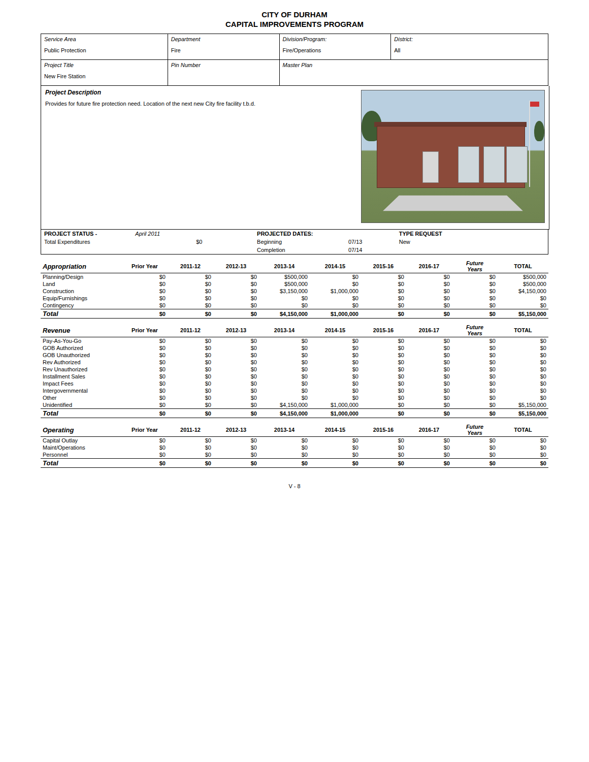CITY OF DURHAM
CAPITAL IMPROVEMENTS PROGRAM
| Service Area Public Protection | Department Fire | Division/Program: Fire/Operations | District: All |
| Project Title New Fire Station | Pin Number | Master Plan |
Project Description
Provides for future fire protection need. Location of the next new City fire facility t.b.d.
| PROJECT STATUS - | April 2011 | | PROJECTED DATES: | | TYPE REQUEST | |
| Total Expenditures | | $0 | Beginning | 07/13 | New | |
| | | | Completion | 07/14 | | |
| Appropriation | Prior Year | 2011-12 | 2012-13 | 2013-14 | 2014-15 | 2015-16 | 2016-17 | Future Years | TOTAL |
| Planning/Design | $0 | $0 | $0 | $500,000 | $0 | $0 | $0 | $0 | $500,000 |
| Land | $0 | $0 | $0 | $500,000 | $0 | $0 | $0 | $0 | $500,000 |
| Construction | $0 | $0 | $0 | $3,150,000 | $1,000,000 | $0 | $0 | $0 | $4,150,000 |
| Equip/Furnishings | $0 | $0 | $0 | $0 | $0 | $0 | $0 | $0 | $0 |
| Contingency | $0 | $0 | $0 | $0 | $0 | $0 | $0 | $0 | $0 |
| Total | $0 | $0 | $0 | $4,150,000 | $1,000,000 | $0 | $0 | $0 | $5,150,000 |
| Revenue | Prior Year | 2011-12 | 2012-13 | 2013-14 | 2014-15 | 2015-16 | 2016-17 | Future Years | TOTAL |
| Pay-As-You-Go | $0 | $0 | $0 | $0 | $0 | $0 | $0 | $0 | $0 |
| GOB Authorized | $0 | $0 | $0 | $0 | $0 | $0 | $0 | $0 | $0 |
| GOB Unauthorized | $0 | $0 | $0 | $0 | $0 | $0 | $0 | $0 | $0 |
| Rev Authorized | $0 | $0 | $0 | $0 | $0 | $0 | $0 | $0 | $0 |
| Rev Unauthorized | $0 | $0 | $0 | $0 | $0 | $0 | $0 | $0 | $0 |
| Installment Sales | $0 | $0 | $0 | $0 | $0 | $0 | $0 | $0 | $0 |
| Impact Fees | $0 | $0 | $0 | $0 | $0 | $0 | $0 | $0 | $0 |
| Intergovernmental | $0 | $0 | $0 | $0 | $0 | $0 | $0 | $0 | $0 |
| Other | $0 | $0 | $0 | $0 | $0 | $0 | $0 | $0 | $0 |
| Unidentified | $0 | $0 | $0 | $4,150,000 | $1,000,000 | $0 | $0 | $0 | $5,150,000 |
| Total | $0 | $0 | $0 | $4,150,000 | $1,000,000 | $0 | $0 | $0 | $5,150,000 |
| Operating | Prior Year | 2011-12 | 2012-13 | 2013-14 | 2014-15 | 2015-16 | 2016-17 | Future Years | TOTAL |
| Capital Outlay | $0 | $0 | $0 | $0 | $0 | $0 | $0 | $0 | $0 |
| Maint/Operations | $0 | $0 | $0 | $0 | $0 | $0 | $0 | $0 | $0 |
| Personnel | $0 | $0 | $0 | $0 | $0 | $0 | $0 | $0 | $0 |
| Total | $0 | $0 | $0 | $0 | $0 | $0 | $0 | $0 | $0 |
V - 8